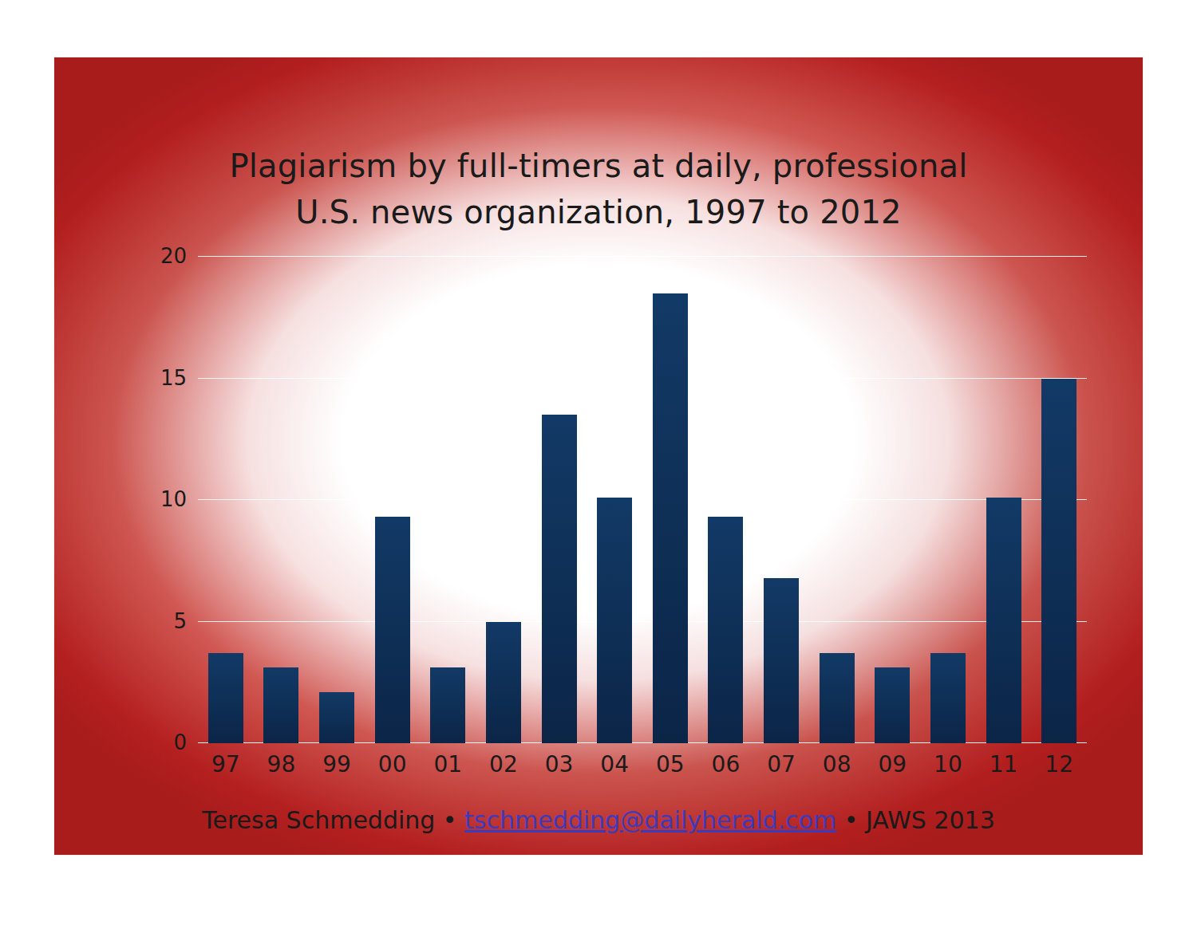Plagiarism by full-timers at daily, professional
U.S. news organization, 1997 to 2012
20
15
10
5
0
97
98
99
00
01
02
03
04
05
06
07
08
09
10
11
12
Teresa Schmedding • tschmedding@dailyherald.com • JAWS 2013